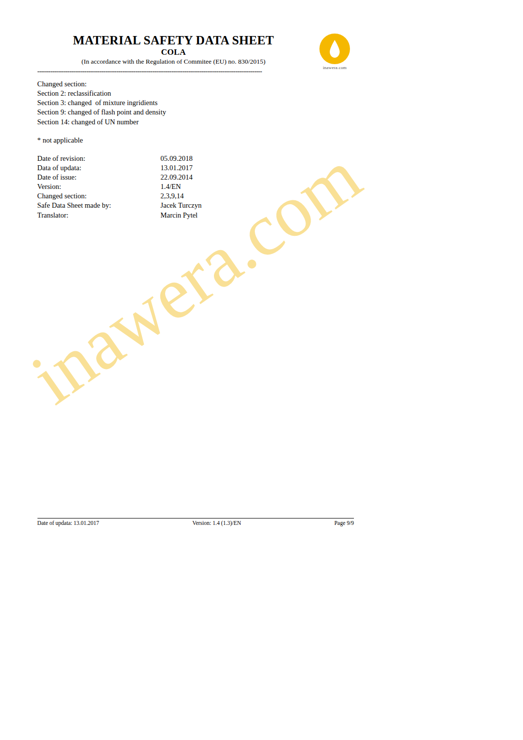inawera.com
MATERIAL SAFETY DATA SHEET
COLA
(In accordance with the Regulation of Commitee (EU) no. 830/2015)
inawera.com
-----------------------------------------------------------------------------------------------------------------------
Changed section:
Section 2: reclassification
Section 3: changed of mixture ingridients
Section 9: changed of flash point and density
Section 14: changed of UN number
* not applicable
| Date of revision: | 05.09.2018 |
| Data of updata: | 13.01.2017 |
| Date of issue: | 22.09.2014 |
| Version: | 1.4/EN |
| Changed section: | 2,3,9,14 |
| Safe Data Sheet made by: | Jacek Turczyn |
| Translator: | Marcin Pytel |
Date of updata: 13.01.2017
Version: 1.4 (1.3)/EN
Page 9/9